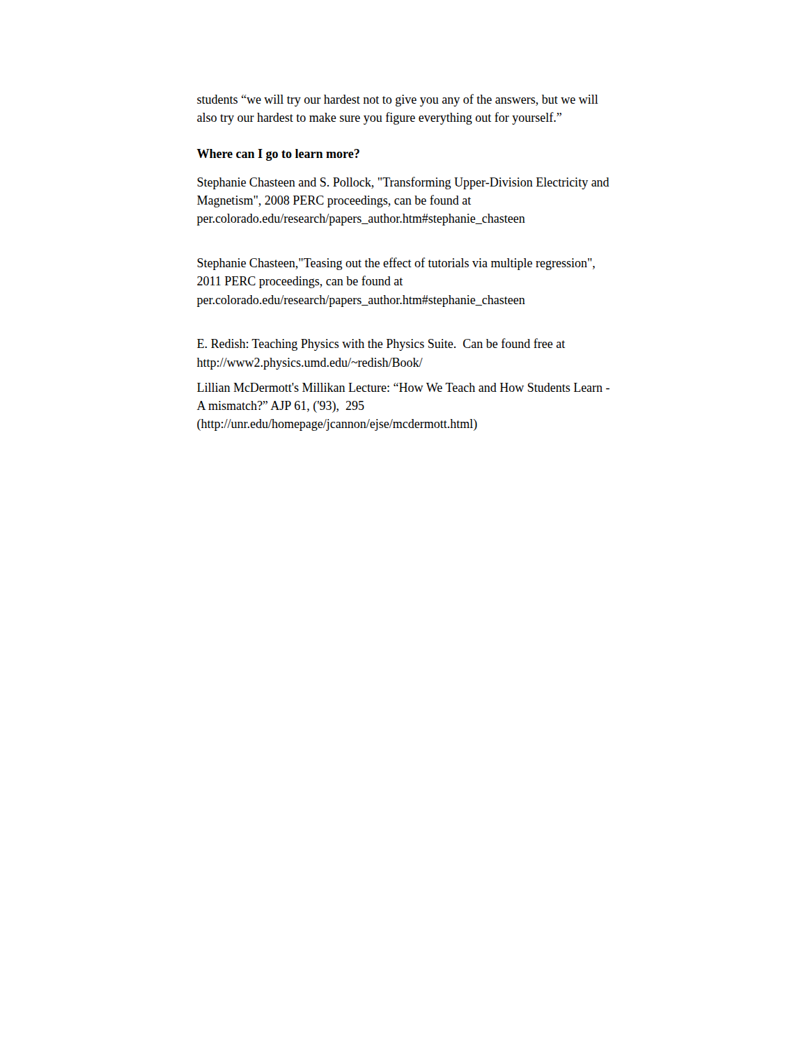students “we will try our hardest not to give you any of the answers, but we will also try our hardest to make sure you figure everything out for yourself.”
Where can I go to learn more?
Stephanie Chasteen and S. Pollock, "Transforming Upper-Division Electricity and Magnetism", 2008 PERC proceedings, can be found at per.colorado.edu/research/papers_author.htm#stephanie_chasteen
Stephanie Chasteen,"Teasing out the effect of tutorials via multiple regression", 2011 PERC proceedings, can be found at per.colorado.edu/research/papers_author.htm#stephanie_chasteen
E. Redish: Teaching Physics with the Physics Suite. Can be found free at http://www2.physics.umd.edu/~redish/Book/
Lillian McDermott's Millikan Lecture: “How We Teach and How Students Learn - A mismatch?” AJP 61, ('93), 295 (http://unr.edu/homepage/jcannon/ejse/mcdermott.html)